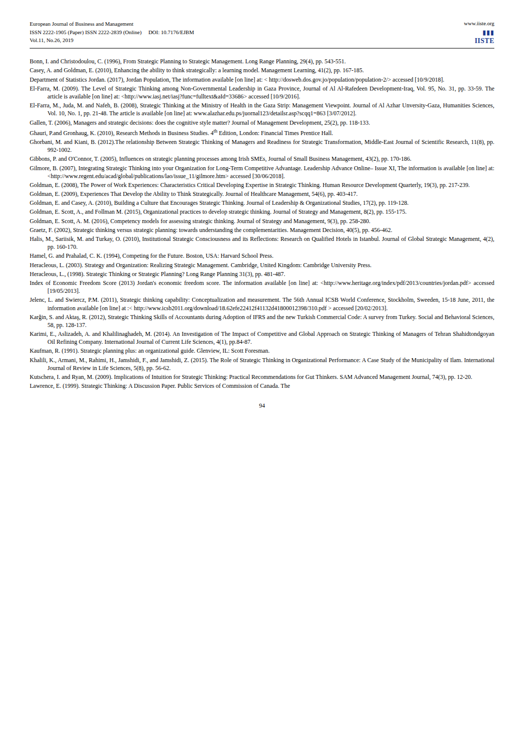European Journal of Business and Management
ISSN 2222-1905 (Paper) ISSN 2222-2839 (Online) DOI: 10.7176/EJBM
Vol.11, No.26, 2019
www.iiste.org ▮▮▮
IISTE
Bonn, I. and Christodoulou, C. (1996), From Strategic Planning to Strategic Management. Long Range Planning, 29(4), pp. 543-551.
Casey, A. and Goldman, E. (2010), Enhancing the ability to think strategically: a learning model. Management Learning, 41(2), pp. 167-185.
Department of Statistics Jordan. (2017), Jordan Population, The information available [on line] at: < http://dosweb.dos.gov.jo/population/population-2/> accessed [10/9/2018].
El-Farra, M. (2009). The Level of Strategic Thinking among Non-Governmental Leadership in Gaza Province, Journal of Al Al-Rafedeen Development-Iraq, Vol. 95, No. 31, pp. 33-59. The article is available [on line] at: <http://www.iasj.net/iasj?func=fulltext&aId=33686> accessed [10/9/2016].
El-Farra, M., Juda, M. and Nafeh, B. (2008), Strategic Thinking at the Ministry of Health in the Gaza Strip: Management Viewpoint. Journal of Al Azhar Unversity-Gaza, Humanities Sciences, Vol. 10, No. 1, pp. 21-48. The article is available [on line] at: www.alazhar.edu.ps/juornal123/detailsr.asp?scqq1=863 [3/07/2012].
Gallen, T. (2006), Managers and strategic decisions: does the cognitive style matter? Journal of Management Development, 25(2), pp. 118-133.
Ghauri, P.and Gronhaug, K. (2010), Research Methods in Business Studies. 4th Edition, London: Financial Times Prentice Hall.
Ghorbani, M. and Kiani, B. (2012).The relationship Between Strategic Thinking of Managers and Readiness for Strategic Transformation, Middle-East Journal of Scientific Research, 11(8), pp. 992-1002.
Gibbons, P. and O'Connor, T. (2005), Influences on strategic planning processes among Irish SMEs, Journal of Small Business Management, 43(2), pp. 170-186.
Gilmore, B. (2007), Integrating Strategic Thinking into your Organization for Long-Term Competitive Advantage. Leadership Advance Online– Issue XI, The information is available [on line] at: <http://www.regent.edu/acad/global/publications/lao/issue_11/gilmore.htm> accessed [30/06/2018].
Goldman, E. (2008), The Power of Work Experiences: Characteristics Critical Developing Expertise in Strategic Thinking. Human Resource Development Quarterly, 19(3), pp. 217-239.
Goldman, E. (2009), Experiences That Develop the Ability to Think Strategically. Journal of Healthcare Management, 54(6), pp. 403-417.
Goldman, E. and Casey, A. (2010), Building a Culture that Encourages Strategic Thinking. Journal of Leadership & Organizational Studies, 17(2), pp. 119-128.
Goldman, E. Scott, A., and Follman M. (2015), Organizational practices to develop strategic thinking. Journal of Strategy and Management, 8(2), pp. 155-175.
Goldman, E. Scott, A. M. (2016), Competency models for assessing strategic thinking. Journal of Strategy and Management, 9(3), pp. 258-280.
Graetz, F. (2002), Strategic thinking versus strategic planning: towards understanding the complementarities. Management Decision, 40(5), pp. 456-462.
Halis, M., Sariisik, M. and Turkay, O. (2010), Institutional Strategic Consciousness and its Reflections: Research on Qualified Hotels in Istanbul. Journal of Global Strategic Management, 4(2), pp. 160-170.
Hamel, G. and Prahalad, C. K. (1994), Competing for the Future. Boston, USA: Harvard School Press.
Heracleous, L. (2003). Strategy and Organization: Realizing Strategic Management. Cambridge, United Kingdom: Cambridge University Press.
Heracleous, L., (1998). Strategic Thinking or Strategic Planning? Long Range Planning 31(3), pp. 481-487.
Index of Economic Freedom Score (2013) Jordan's economic freedom score. The information available [on line] at: <http://www.heritage.org/index/pdf/2013/countries/jordan.pdf> accessed [19/05/2013].
Jelenc, L. and Swiercz, P.M. (2011), Strategic thinking capability: Conceptualization and measurement. The 56th Annual ICSB World Conference, Stockholm, Sweeden, 15-18 June, 2011, the information available [on line] at :< http://www.icsb2011.org/download/18.62efe22412f41132d41800012398/310.pdf > accessed [20/02/2013].
Karğin, S. and Aktaş, R. (2012), Strategic Thinking Skills of Accountants during Adoption of IFRS and the new Turkish Commercial Code: A survey from Turkey. Social and Behavioral Sciences, 58, pp. 128-137.
Karimi, E., Aslizadeh, A. and Khalilinaghadeh, M. (2014). An Investigation of The Impact of Competitive and Global Approach on Strategic Thinking of Managers of Tehran Shahidtondgoyan Oil Refining Company. International Journal of Current Life Sciences, 4(1), pp.84-87.
Kaufman, R. (1991). Strategic planning plus: an organizational guide. Glenview, IL: Scott Foresman.
Khalili, K., Armani, M., Rahimi, H., Jamshidi, F., and Jamshidi, Z. (2015). The Role of Strategic Thinking in Organizational Performance: A Case Study of the Municipality of Ilam. International Journal of Review in Life Sciences, 5(8), pp. 56-62.
Kutschera, I. and Ryan, M. (2009). Implications of Intuition for Strategic Thinking: Practical Recommendations for Gut Thinkers. SAM Advanced Management Journal, 74(3), pp. 12-20.
Lawrence, E. (1999). Strategic Thinking: A Discussion Paper. Public Services of Commission of Canada. The
94